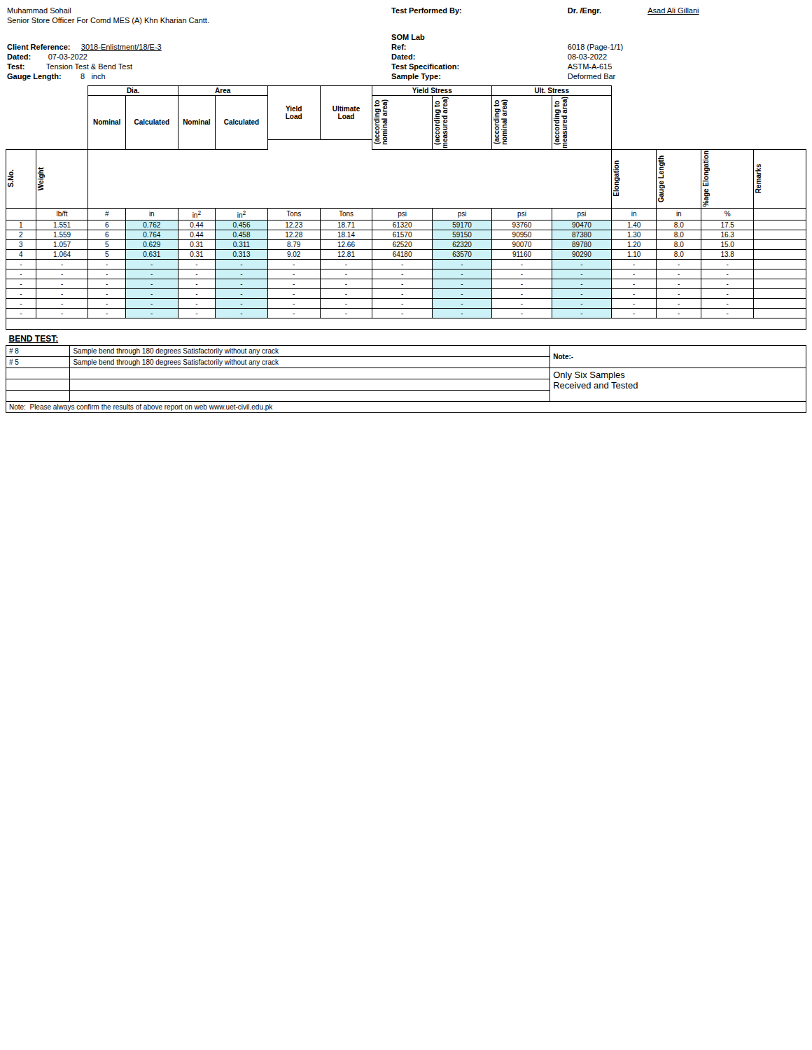| Muhammad Sohail | Test Performed By: | Dr. /Engr. | Asad Ali Gillani |
| Senior Store Officer For Comd MES (A) Khn Kharian Cantt. |
| | SOM Lab |
| Client Reference: 3018-Enlistment/18/E-3 | Ref: | 6018 (Page-1/1) |
| Dated: 07-03-2022 | Dated: | 08-03-2022 |
| Test: Tension Test & Bend Test | Test Specification: | ASTM-A-615 |
| Gauge Length: 8 inch | Sample Type: | Deformed Bar |
| | | Dia. | Area | Yield Load | Ultimate Load | Yield Stress | Ult. Stress | | | | |
| Nominal | Calculated | Nominal | Calculated | (according to nominal area) | (according to measured area) | (according to nominal area) | (according to measured area) |
| S.No. | Weight | | | | | | | | | | | Elongation | Gauge Length | %age Elongation | Remarks |
| | lb/ft | # | in | in 2 | in 2 | Tons | Tons | psi | psi | psi | psi | in | in | % | |
| 1 | 1.551 | 6 | 0.762 | 0.44 | 0.456 | 12.23 | 18.71 | 61320 | 59170 | 93760 | 90470 | 1.40 | 8.0 | 17.5 | |
| 2 | 1.559 | 6 | 0.764 | 0.44 | 0.458 | 12.28 | 18.14 | 61570 | 59150 | 90950 | 87380 | 1.30 | 8.0 | 16.3 | |
| 3 | 1.057 | 5 | 0.629 | 0.31 | 0.311 | 8.79 | 12.66 | 62520 | 62320 | 90070 | 89780 | 1.20 | 8.0 | 15.0 | |
| 4 | 1.064 | 5 | 0.631 | 0.31 | 0.313 | 9.02 | 12.81 | 64180 | 63570 | 91160 | 90290 | 1.10 | 8.0 | 13.8 | |
| - | - | - | - | - | - | - | - | - | - | - | - | - | - | - | |
| - | - | - | - | - | - | - | - | - | - | - | - | - | - | - | |
| - | - | - | - | - | - | - | - | - | - | - | - | - | - | - | |
| - | - | - | - | - | - | - | - | - | - | - | - | - | - | - | |
| - | - | - | - | - | - | - | - | - | - | - | - | - | - | - | |
| - | - | - | - | - | - | - | - | - | - | - | - | - | - | - | |
| BEND TEST: |
| # 8 | Sample bend through 180 degrees Satisfactorily without any crack | Note:- |
| # 5 | Sample bend through 180 degrees Satisfactorily without any crack |
| | | Only Six Samples Received and Tested |
| Note: Please always confirm the results of above report on web www.uet-civil.edu.pk |